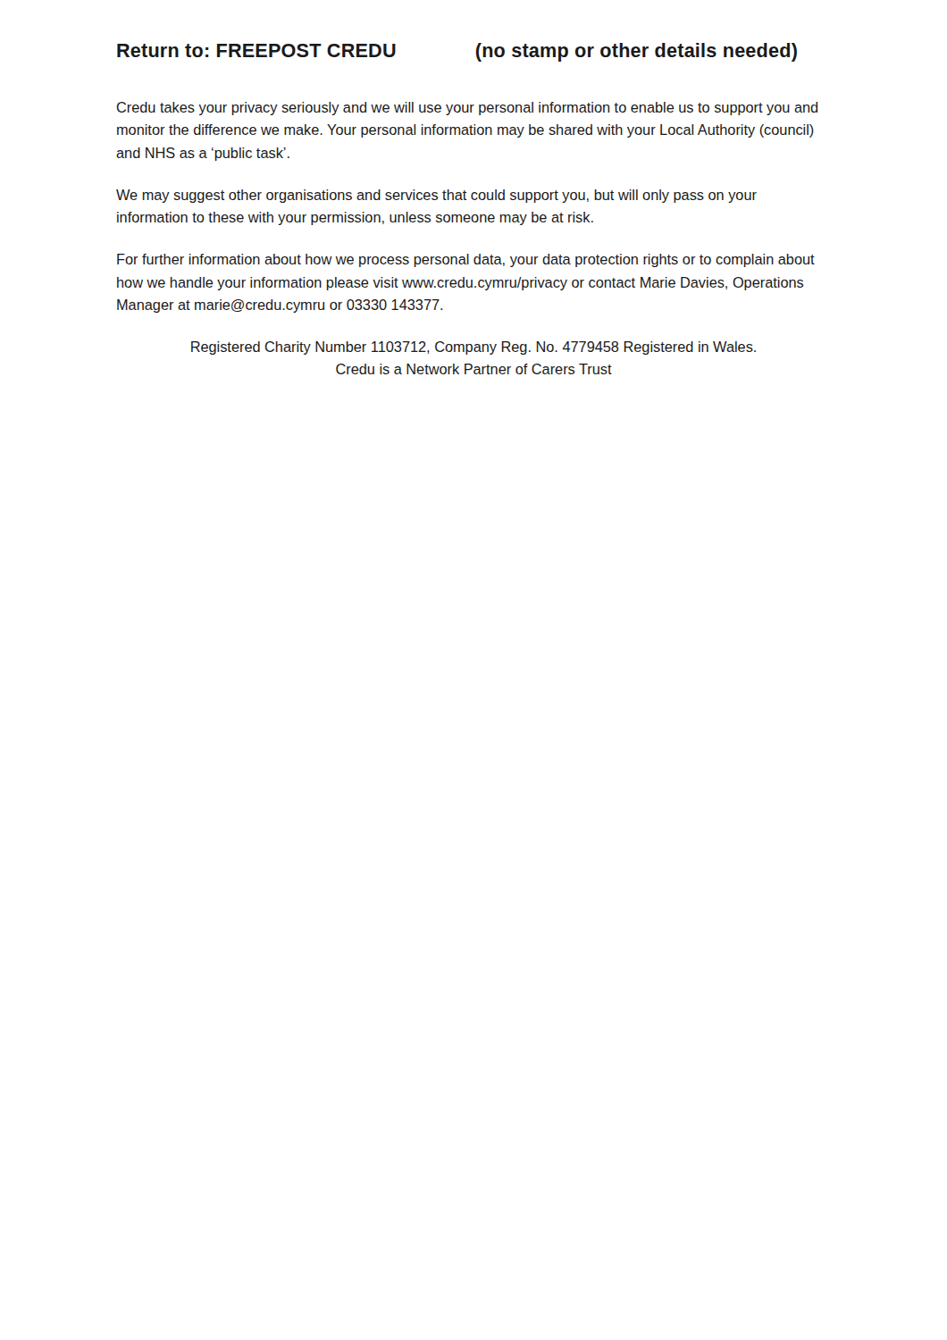Return to: FREEPOST CREDU (no stamp or other details needed)
Credu takes your privacy seriously and we will use your personal information to enable us to support you and monitor the difference we make. Your personal information may be shared with your Local Authority (council) and NHS as a ‘public task’.
We may suggest other organisations and services that could support you, but will only pass on your information to these with your permission, unless someone may be at risk.
For further information about how we process personal data, your data protection rights or to complain about how we handle your information please visit www.credu.cymru/privacy or contact Marie Davies, Operations Manager at marie@credu.cymru or 03330 143377.
Registered Charity Number 1103712, Company Reg. No. 4779458 Registered in Wales.
Credu is a Network Partner of Carers Trust